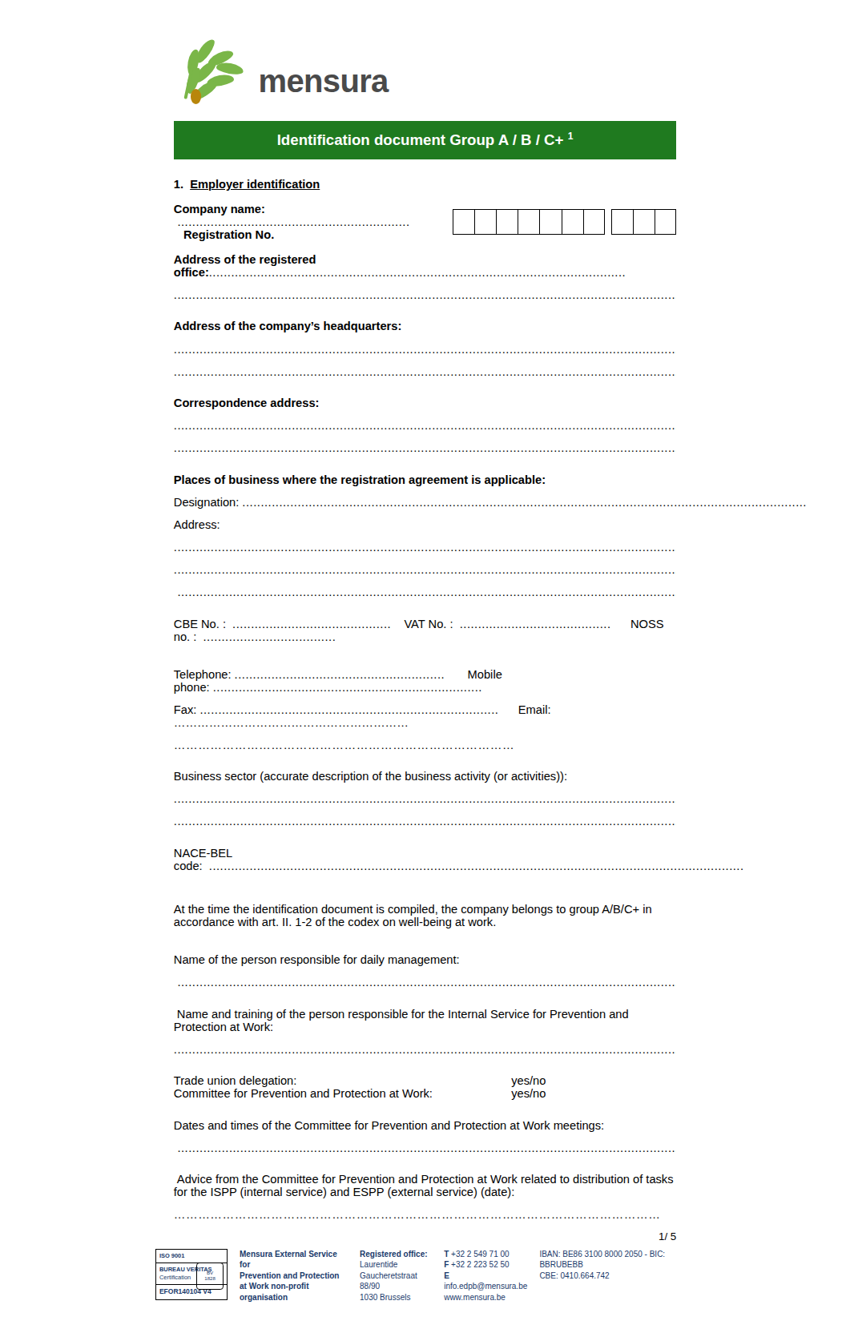mensura
Identification document Group A / B / C+ 1
1. Employer identification
Company name: ............................................................... Registration No.
Address of the registered office:.................................................................................................................
.........................................................................................................................................................................................
Address of the company’s headquarters:
.................................................................................................................................................
.........................................................................................................................................................................................
Correspondence address:
.....................................................................................................................................................
.........................................................................................................................................................................................
Places of business where the registration agreement is applicable:
Designation: .........................................................................................................................................................
Address:
.................................................................................................................................................................................
.........................................................................................................................................................................................
.......................................................................................................................................................................................
CBE No. : ........................................... VAT No. : ......................................... NOSS no. : ....................................
Telephone: ......................................................... Mobile phone: .........................................................................
Fax: ................................................................................. Email: ……………………………………………………
…………………………………………………………………………
Business sector (accurate description of the business activity (or activities)):
.........................................................................................................................................................................................
.........................................................................................................................................................................................
NACE-BEL code: .................................................................................................................................................
At the time the identification document is compiled, the company belongs to group A/B/C+ in accordance with art. II. 1-2 of the codex on well-being at work.
Name of the person responsible for daily management:
........................................................................................................................................................................................
Name and training of the person responsible for the Internal Service for Prevention and Protection at Work:
.........................................................................................................................................................................................
| Trade union delegation: | yes/no |
| Committee for Prevention and Protection at Work: | yes/no |
Dates and times of the Committee for Prevention and Protection at Work meetings:
........................................................................................................................................................................................
Advice from the Committee for Prevention and Protection at Work related to distribution of tasks for the ISPP (internal service) and ESPP (external service) (date):
…………………………………………………………………………………………………………
1/ 5
ISO 9001
BUREAU VERITAS
Certification
EFOR140104 V4
BV
1828
Mensura External Service for
Prevention and Protection
at Work non-profit organisation
Registered office:
Laurentide
Gaucheretstraat 88/90
1030 Brussels
T +32 2 549 71 00
F +32 2 223 52 50
E info.edpb@mensura.be
www.mensura.be
IBAN: BE86 3100 8000 2050 - BIC: BBRUBEBB
CBE: 0410.664.742